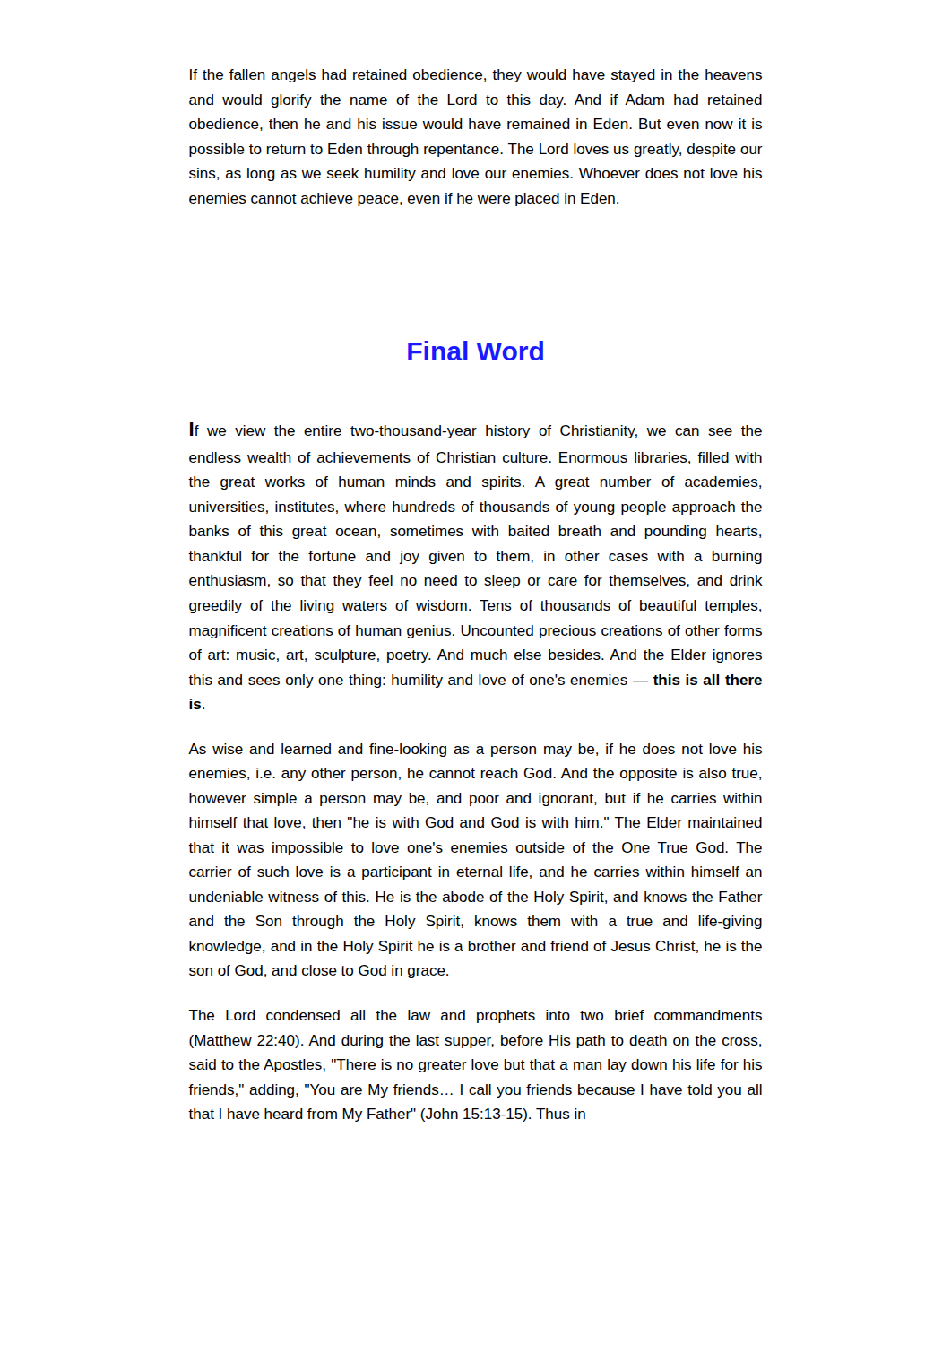If the fallen angels had retained obedience, they would have stayed in the heavens and would glorify the name of the Lord to this day. And if Adam had retained obedience, then he and his issue would have remained in Eden. But even now it is possible to return to Eden through repentance. The Lord loves us greatly, despite our sins, as long as we seek humility and love our enemies. Whoever does not love his enemies cannot achieve peace, even if he were placed in Eden.
Final Word
If we view the entire two-thousand-year history of Christianity, we can see the endless wealth of achievements of Christian culture. Enormous libraries, filled with the great works of human minds and spirits. A great number of academies, universities, institutes, where hundreds of thousands of young people approach the banks of this great ocean, sometimes with baited breath and pounding hearts, thankful for the fortune and joy given to them, in other cases with a burning enthusiasm, so that they feel no need to sleep or care for themselves, and drink greedily of the living waters of wisdom. Tens of thousands of beautiful temples, magnificent creations of human genius. Uncounted precious creations of other forms of art: music, art, sculpture, poetry. And much else besides. And the Elder ignores this and sees only one thing: humility and love of one's enemies — this is all there is.
As wise and learned and fine-looking as a person may be, if he does not love his enemies, i.e. any other person, he cannot reach God. And the opposite is also true, however simple a person may be, and poor and ignorant, but if he carries within himself that love, then "he is with God and God is with him." The Elder maintained that it was impossible to love one's enemies outside of the One True God. The carrier of such love is a participant in eternal life, and he carries within himself an undeniable witness of this. He is the abode of the Holy Spirit, and knows the Father and the Son through the Holy Spirit, knows them with a true and life-giving knowledge, and in the Holy Spirit he is a brother and friend of Jesus Christ, he is the son of God, and close to God in grace.
The Lord condensed all the law and prophets into two brief commandments (Matthew 22:40). And during the last supper, before His path to death on the cross, said to the Apostles, "There is no greater love but that a man lay down his life for his friends," adding, "You are My friends… I call you friends because I have told you all that I have heard from My Father" (John 15:13-15). Thus in